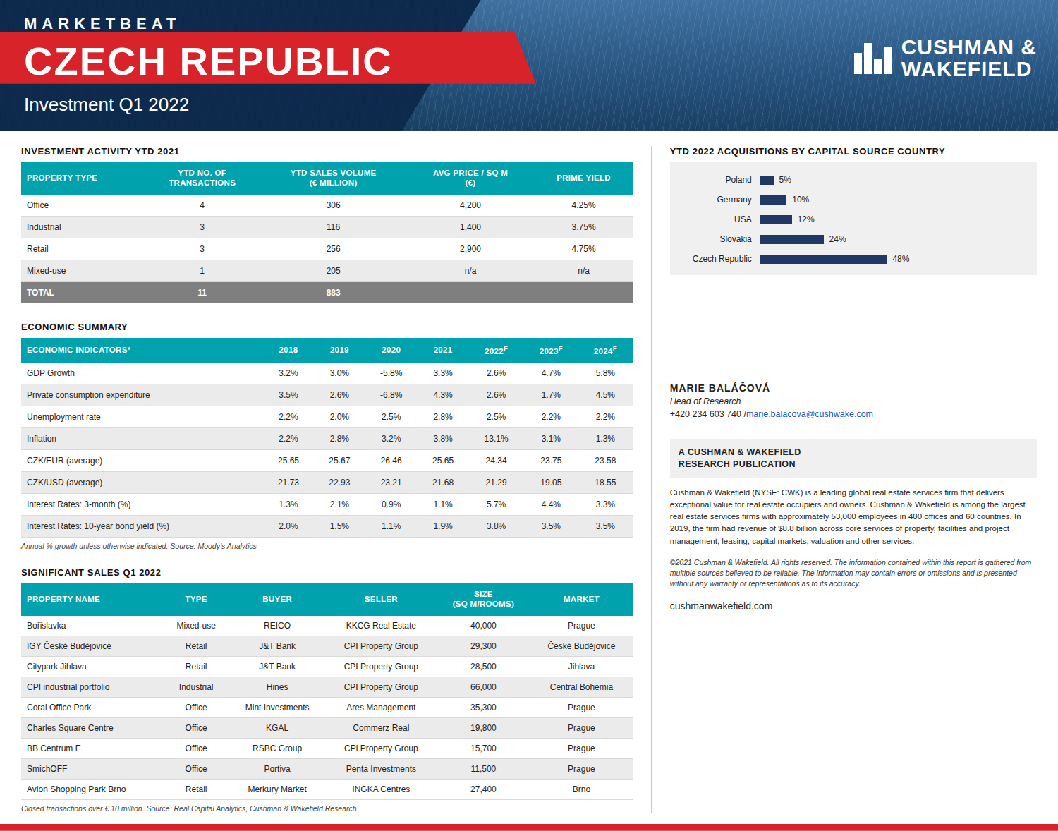MARKETBEAT
CZECH REPUBLIC
Investment Q1 2022
CUSHMAN &
WAKEFIELD
INVESTMENT ACTIVITY YTD 2021
| PROPERTY TYPE | YTD NO. OF TRANSACTIONS | YTD SALES VOLUME (€ MILLION) | AVG PRICE / SQ M (€) | PRIME YIELD |
| --- | --- | --- | --- | --- |
| Office | 4 | 306 | 4,200 | 4.25% |
| Industrial | 3 | 116 | 1,400 | 3.75% |
| Retail | 3 | 256 | 2,900 | 4.75% |
| Mixed-use | 1 | 205 | n/a | n/a |
| TOTAL | 11 | 883 | | |
ECONOMIC SUMMARY
| ECONOMIC INDICATORS* | 2018 | 2019 | 2020 | 2021 | 2022 F | 2023 F | 2024 F |
| --- | --- | --- | --- | --- | --- | --- | --- |
| GDP Growth | 3.2% | 3.0% | -5.8% | 3.3% | 2.6% | 4.7% | 5.8% |
| Private consumption expenditure | 3.5% | 2.6% | -6.8% | 4.3% | 2.6% | 1.7% | 4.5% |
| Unemployment rate | 2.2% | 2.0% | 2.5% | 2.8% | 2.5% | 2.2% | 2.2% |
| Inflation | 2.2% | 2.8% | 3.2% | 3.8% | 13.1% | 3.1% | 1.3% |
| CZK/EUR (average) | 25.65 | 25.67 | 26.46 | 25.65 | 24.34 | 23.75 | 23.58 |
| CZK/USD (average) | 21.73 | 22.93 | 23.21 | 21.68 | 21.29 | 19.05 | 18.55 |
| Interest Rates: 3-month (%) | 1.3% | 2.1% | 0.9% | 1.1% | 5.7% | 4.4% | 3.3% |
| Interest Rates: 10-year bond yield (%) | 2.0% | 1.5% | 1.1% | 1.9% | 3.8% | 3.5% | 3.5% |
Annual % growth unless otherwise indicated. Source: Moody’s Analytics
SIGNIFICANT SALES Q1 2022
| PROPERTY NAME | TYPE | BUYER | SELLER | SIZE (SQ M/ROOMS) | MARKET |
| --- | --- | --- | --- | --- | --- |
| Bořislavka | Mixed-use | REICO | KKCG Real Estate | 40,000 | Prague |
| IGY České Budějovice | Retail | J&T Bank | CPI Property Group | 29,300 | České Budějovice |
| Citypark Jihlava | Retail | J&T Bank | CPI Property Group | 28,500 | Jihlava |
| CPI industrial portfolio | Industrial | Hines | CPI Property Group | 66,000 | Central Bohemia |
| Coral Office Park | Office | Mint Investments | Ares Management | 35,300 | Prague |
| Charles Square Centre | Office | KGAL | Commerz Real | 19,800 | Prague |
| BB Centrum E | Office | RSBC Group | CPi Property Group | 15,700 | Prague |
| SmichOFF | Office | Portiva | Penta Investments | 11,500 | Prague |
| Avion Shopping Park Brno | Retail | Merkury Market | INGKA Centres | 27,400 | Brno |
Closed transactions over € 10 million. Source: Real Capital Analytics, Cushman & Wakefield Research
YTD 2022 ACQUISITIONS BY CAPITAL SOURCE COUNTRY
Poland
5%
Germany
10%
USA
12%
Slovakia
24%
Czech Republic
48%
MARIE BALÁČOVÁ
Head of Research
+420 234 603 740 /marie.balacova@cushwake.com
A CUSHMAN & WAKEFIELD
RESEARCH PUBLICATION
Cushman & Wakefield (NYSE: CWK) is a leading global real estate services firm that delivers exceptional value for real estate occupiers and owners. Cushman & Wakefield is among the largest real estate services firms with approximately 53,000 employees in 400 offices and 60 countries. In 2019, the firm had revenue of $8.8 billion across core services of property, facilities and project management, leasing, capital markets, valuation and other services.
©2021 Cushman & Wakefield. All rights reserved. The information contained within this report is gathered from multiple sources believed to be reliable. The information may contain errors or omissions and is presented without any warranty or representations as to its accuracy.
cushmanwakefield.com